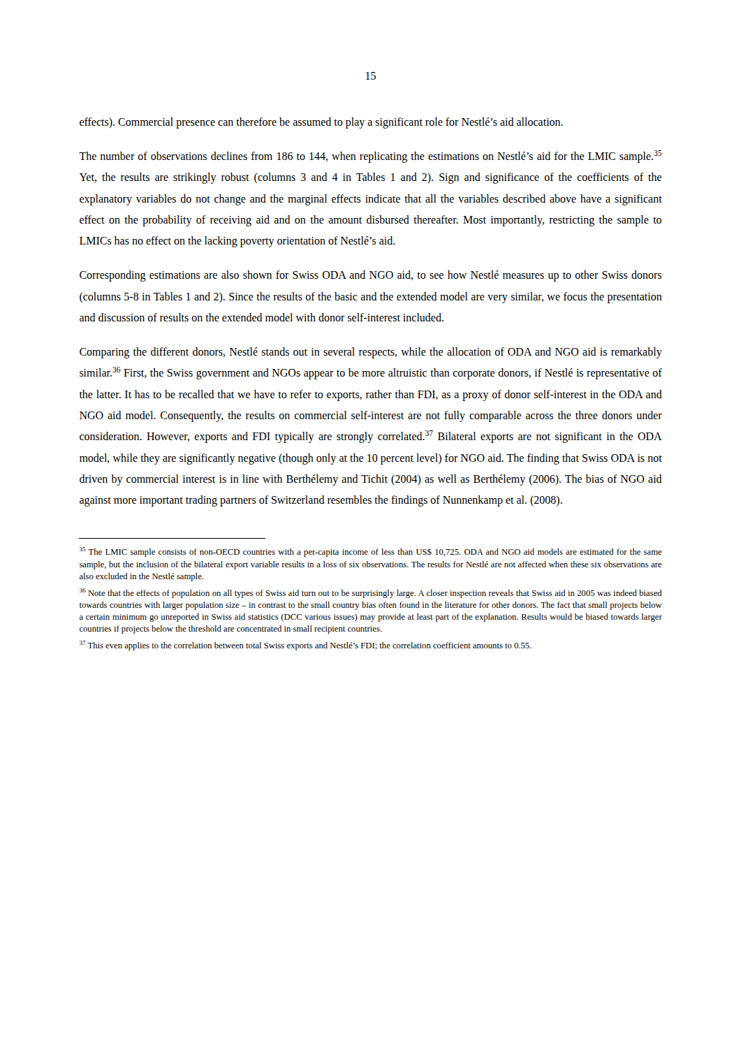15
effects). Commercial presence can therefore be assumed to play a significant role for Nestlé’s aid allocation.
The number of observations declines from 186 to 144, when replicating the estimations on Nestlé’s aid for the LMIC sample.35 Yet, the results are strikingly robust (columns 3 and 4 in Tables 1 and 2). Sign and significance of the coefficients of the explanatory variables do not change and the marginal effects indicate that all the variables described above have a significant effect on the probability of receiving aid and on the amount disbursed thereafter. Most importantly, restricting the sample to LMICs has no effect on the lacking poverty orientation of Nestlé’s aid.
Corresponding estimations are also shown for Swiss ODA and NGO aid, to see how Nestlé measures up to other Swiss donors (columns 5-8 in Tables 1 and 2). Since the results of the basic and the extended model are very similar, we focus the presentation and discussion of results on the extended model with donor self-interest included.
Comparing the different donors, Nestlé stands out in several respects, while the allocation of ODA and NGO aid is remarkably similar.36 First, the Swiss government and NGOs appear to be more altruistic than corporate donors, if Nestlé is representative of the latter. It has to be recalled that we have to refer to exports, rather than FDI, as a proxy of donor self-interest in the ODA and NGO aid model. Consequently, the results on commercial self-interest are not fully comparable across the three donors under consideration. However, exports and FDI typically are strongly correlated.37 Bilateral exports are not significant in the ODA model, while they are significantly negative (though only at the 10 percent level) for NGO aid. The finding that Swiss ODA is not driven by commercial interest is in line with Berthélemy and Tichit (2004) as well as Berthélemy (2006). The bias of NGO aid against more important trading partners of Switzerland resembles the findings of Nunnenkamp et al. (2008).
35 The LMIC sample consists of non-OECD countries with a per-capita income of less than US$ 10,725. ODA and NGO aid models are estimated for the same sample, but the inclusion of the bilateral export variable results in a loss of six observations. The results for Nestlé are not affected when these six observations are also excluded in the Nestlé sample.
36 Note that the effects of population on all types of Swiss aid turn out to be surprisingly large. A closer inspection reveals that Swiss aid in 2005 was indeed biased towards countries with larger population size – in contrast to the small country bias often found in the literature for other donors. The fact that small projects below a certain minimum go unreported in Swiss aid statistics (DCC various issues) may provide at least part of the explanation. Results would be biased towards larger countries if projects below the threshold are concentrated in small recipient countries.
37 This even applies to the correlation between total Swiss exports and Nestlé’s FDI; the correlation coefficient amounts to 0.55.